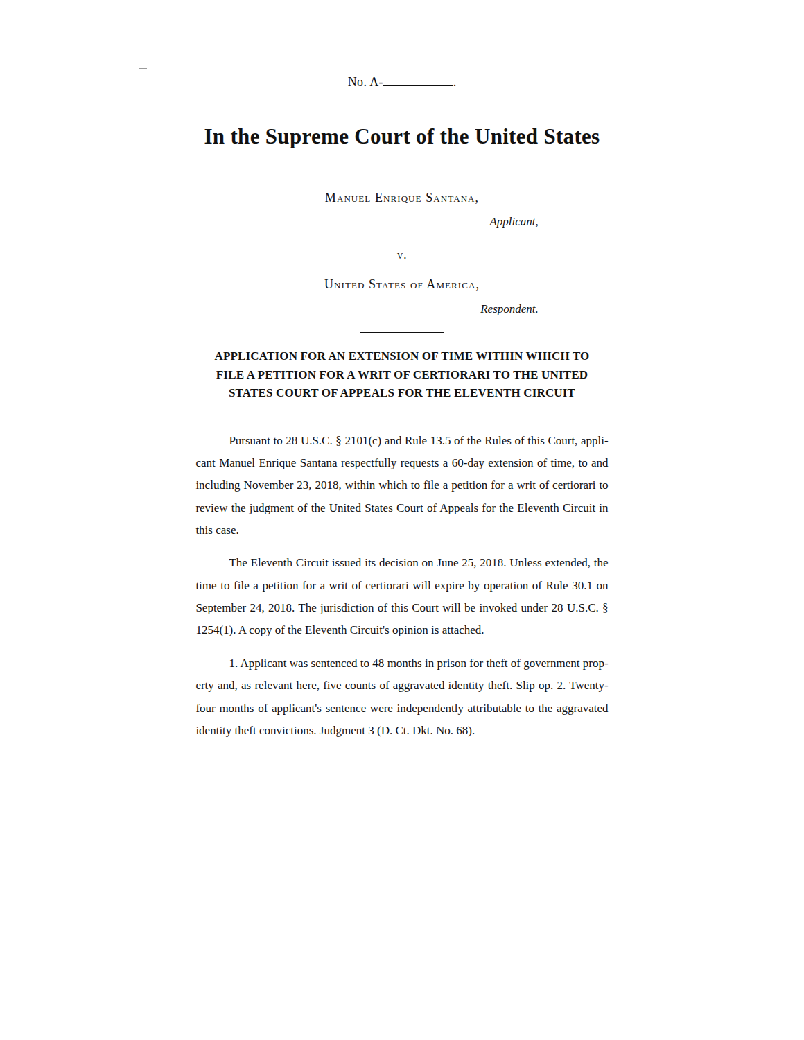No. A- .
In the Supreme Court of the United States
Manuel Enrique Santana,
Applicant,
v.
United States of America,
Respondent.
APPLICATION FOR AN EXTENSION OF TIME WITHIN WHICH TO
FILE A PETITION FOR A WRIT OF CERTIORARI TO THE UNITED
STATES COURT OF APPEALS FOR THE ELEVENTH CIRCUIT
Pursuant to 28 U.S.C. § 2101(c) and Rule 13.5 of the Rules of this Court, applicant Manuel Enrique Santana respectfully requests a 60-day extension of time, to and including November 23, 2018, within which to file a petition for a writ of certiorari to review the judgment of the United States Court of Appeals for the Eleventh Circuit in this case.
The Eleventh Circuit issued its decision on June 25, 2018. Unless extended, the time to file a petition for a writ of certiorari will expire by operation of Rule 30.1 on September 24, 2018. The jurisdiction of this Court will be invoked under 28 U.S.C. § 1254(1). A copy of the Eleventh Circuit's opinion is attached.
1. Applicant was sentenced to 48 months in prison for theft of government property and, as relevant here, five counts of aggravated identity theft. Slip op. 2. Twenty-four months of applicant's sentence were independently attributable to the aggravated identity theft convictions. Judgment 3 (D. Ct. Dkt. No. 68).